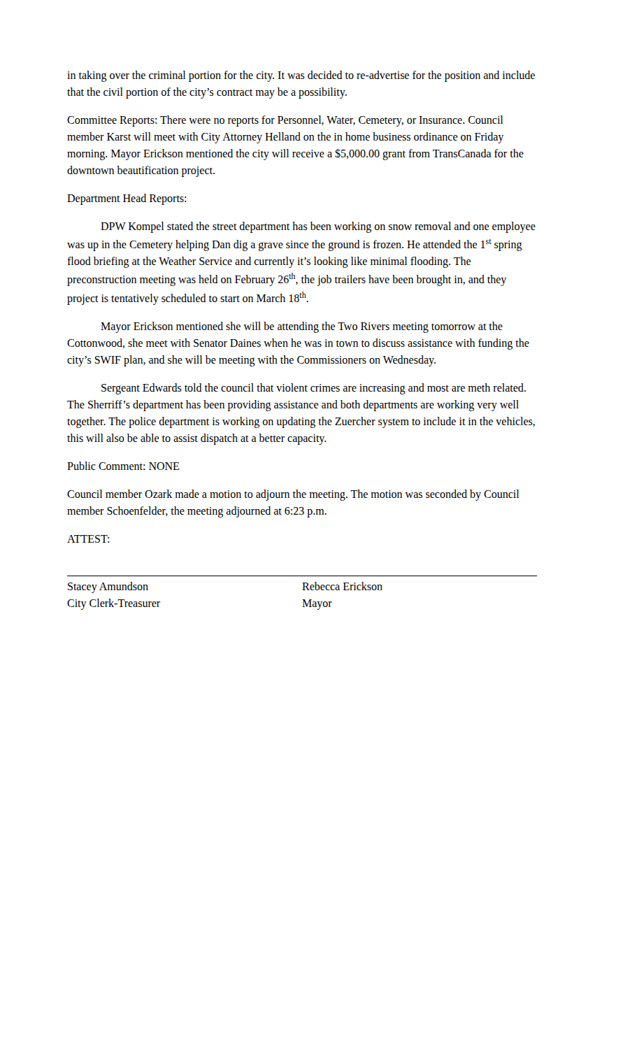in taking over the criminal portion for the city. It was decided to re-advertise for the position and include that the civil portion of the city’s contract may be a possibility.
Committee Reports: There were no reports for Personnel, Water, Cemetery, or Insurance. Council member Karst will meet with City Attorney Helland on the in home business ordinance on Friday morning. Mayor Erickson mentioned the city will receive a $5,000.00 grant from TransCanada for the downtown beautification project.
Department Head Reports:
DPW Kompel stated the street department has been working on snow removal and one employee was up in the Cemetery helping Dan dig a grave since the ground is frozen. He attended the 1st spring flood briefing at the Weather Service and currently it’s looking like minimal flooding. The preconstruction meeting was held on February 26th, the job trailers have been brought in, and they project is tentatively scheduled to start on March 18th.
Mayor Erickson mentioned she will be attending the Two Rivers meeting tomorrow at the Cottonwood, she meet with Senator Daines when he was in town to discuss assistance with funding the city’s SWIF plan, and she will be meeting with the Commissioners on Wednesday.
Sergeant Edwards told the council that violent crimes are increasing and most are meth related. The Sherriff’s department has been providing assistance and both departments are working very well together. The police department is working on updating the Zuercher system to include it in the vehicles, this will also be able to assist dispatch at a better capacity.
Public Comment: NONE
Council member Ozark made a motion to adjourn the meeting. The motion was seconded by Council member Schoenfelder, the meeting adjourned at 6:23 p.m.
ATTEST:
| Stacey Amundson | Rebecca Erickson |
| City Clerk-Treasurer | Mayor |